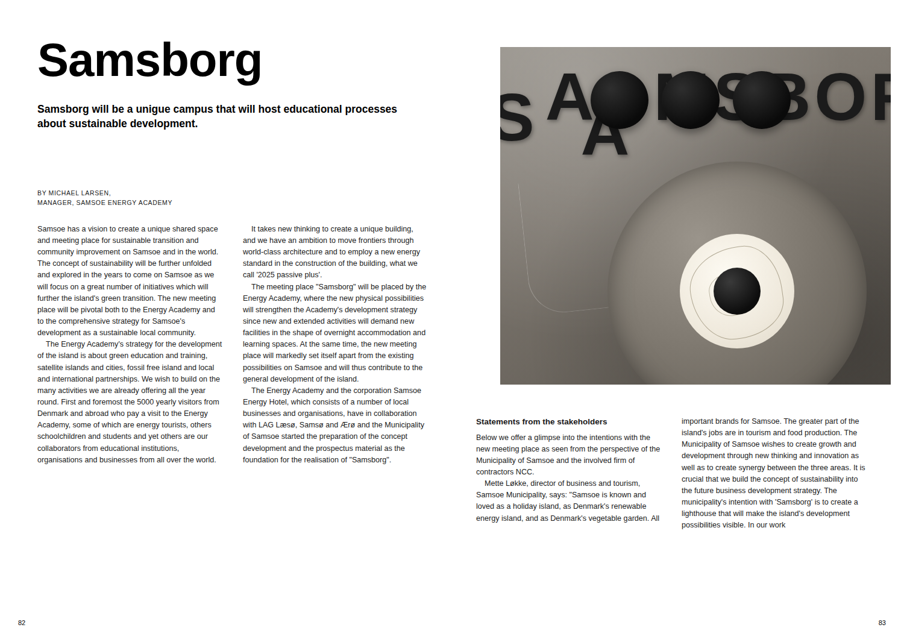Samsborg
Samsborg will be a unigue campus that will host edu­cational processes about sustainable development.
BY MICHAEL LARSEN,
MANAGER, SAMSOE ENERGY ACADEMY
Samsoe has a vision to create a unique shared space and meeting place for sustainable transition and community improvement on Samsoe and in the world. The concept of sustainability will be further unfolded and explored in the years to come on Samsoe as we will focus on a great number of initia­tives which will further the island's green transition. The new meeting place will be pivotal both to the Energy Academy and to the comprehensive strategy for Samsoe's development as a sustainable local community.
The Energy Academy's strategy for the development of the island is about green education and training, satellite islands and cities, fossil free island and local and international partner­ships. We wish to build on the many activities we are already offering all the year round. First and foremost the 5000 yearly visitors from Denmark and abroad who pay a visit to the Energy Academy, some of which are energy tourists, others schoolchildren and students and yet others are our collaborators from educational insti­tutions, organisations and businesses from all over the world.
It takes new thinking to create a unique building, and we have an ambition to move frontiers through world-class architecture and to employ a new energy standard in the construction of the building, what we call '2025 passive plus'.
The meeting place "Samsborg" will be placed by the Energy Academy, where the new physical possibili­ties will strengthen the Academy's development strategy since new and extended activities will demand new facilities in the shape of overnight ac­commodation and learning spaces. At the same time, the new meeting place will markedly set itself apart from the existing possibilities on Samsoe and will thus contribute to the general development of the island.
The Energy Academy and the corporation Samsoe Energy Hotel, which consists of a number of local businesses and organisations, have in collaboration with LAG Læsø, Samsø and Ærø and the Municipality of Samsoe started the preparation of the concept development and the pro­spectus material as the foundation for the realisation of "Samsborg".
82
SAAMSBOR
Statements from the stakeholders
Below we offer a glimpse into the intentions with the new meeting place as seen from the perspective of the Municipality of Samsoe and the involved firm of contractors NCC.
Mette Løkke, director of busi­ness and tourism, Samsoe Munici­pality, says: "Samsoe is known and loved as a holiday island, as Den­mark's renewable energy island, and as Denmark's vegetable garden. All important brands for Samsoe. The greater part of the island's jobs are in tourism and food production. The Municipality of Samsoe wishes to cre­ate growth and development through new thinking and innovation as well as to create synergy between the three areas. It is crucial that we build the concept of sustainability into the future business development strat­egy. The municipality's intention with 'Samsborg' is to create a lighthouse that will make the island's develop­ment possibilities visible. In our work
83